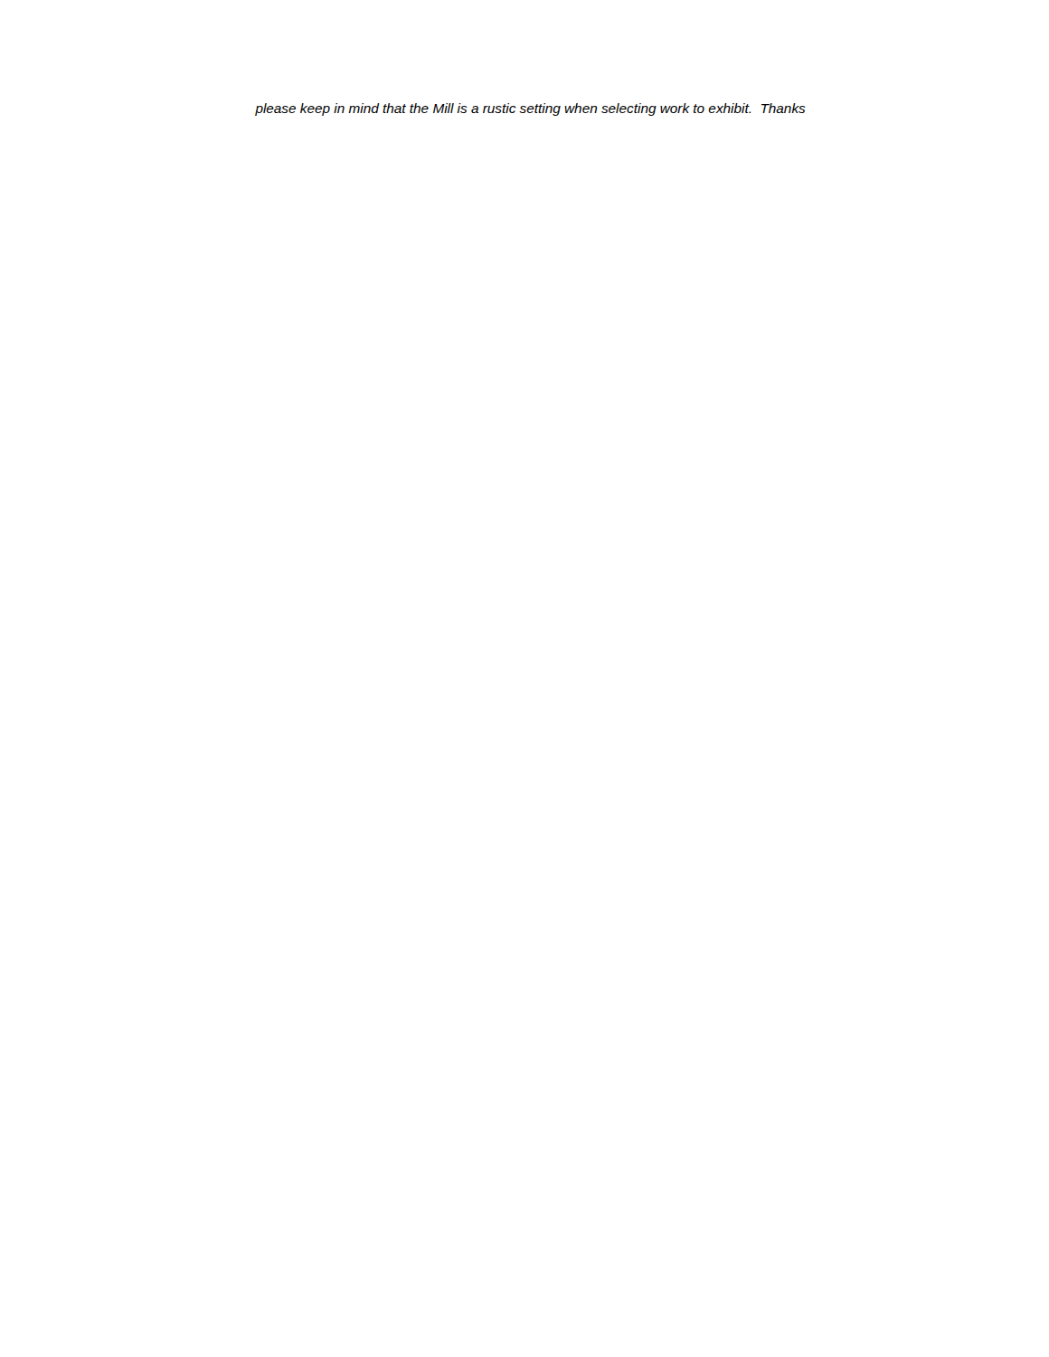please keep in mind that the Mill is a rustic setting when selecting work to exhibit. Thanks